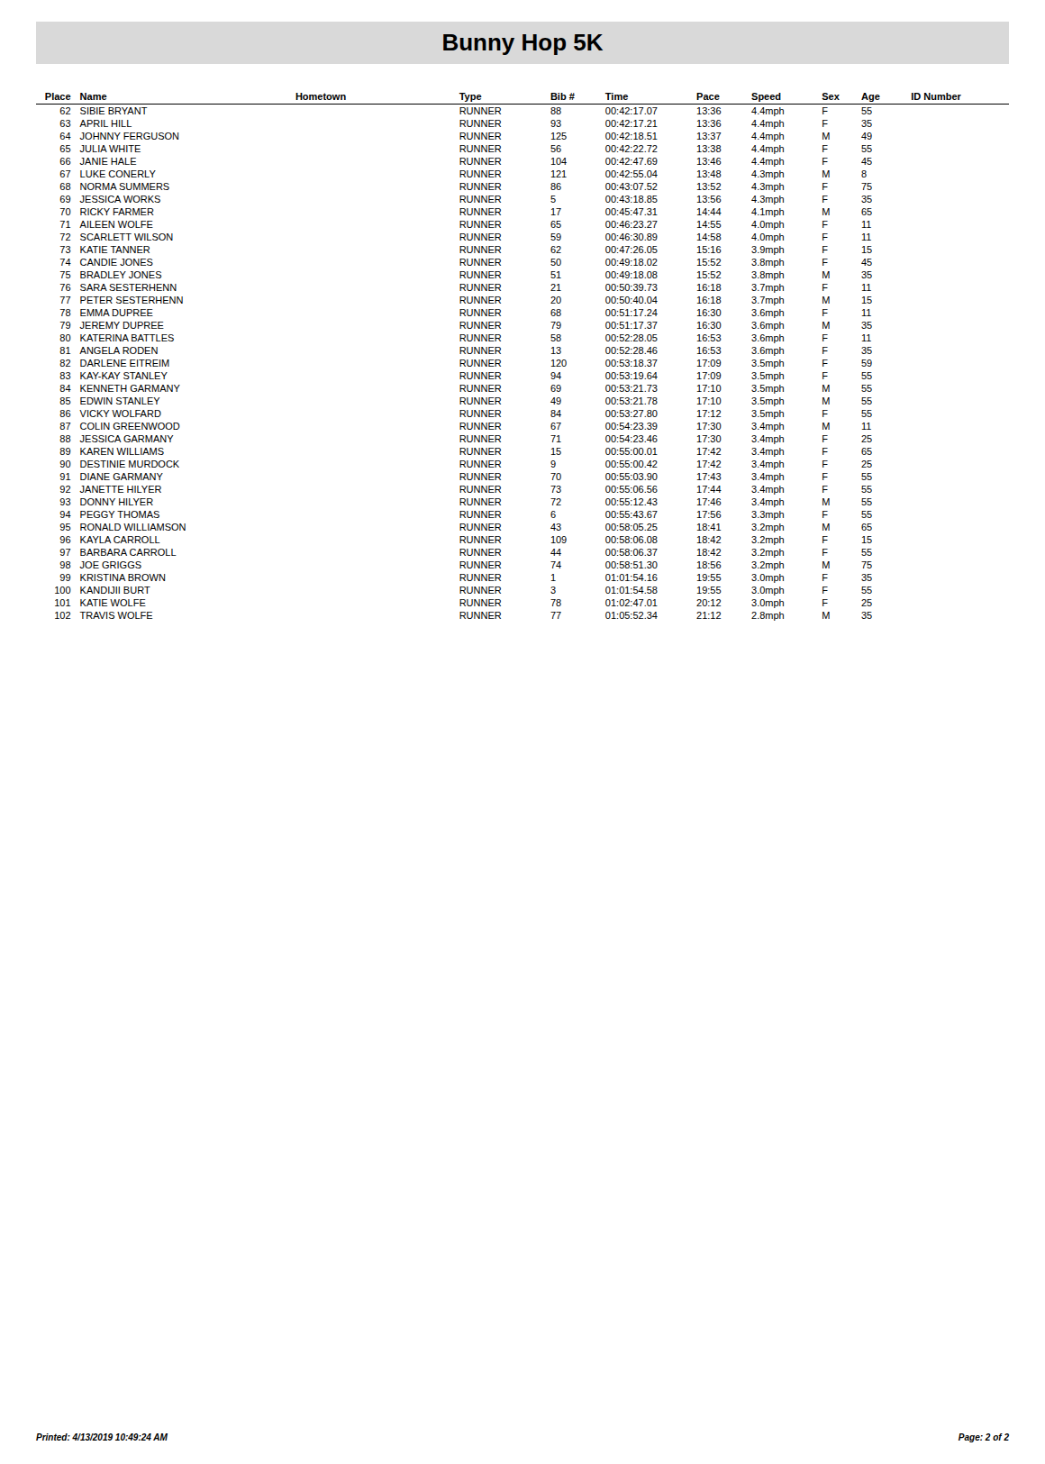Bunny Hop 5K
| Place | Name | Hometown | Type | Bib # | Time | Pace | Speed | Sex | Age | ID Number |
| --- | --- | --- | --- | --- | --- | --- | --- | --- | --- | --- |
| 62 | SIBIE BRYANT | | RUNNER | 88 | 00:42:17.07 | 13:36 | 4.4mph | F | 55 | |
| 63 | APRIL HILL | | RUNNER | 93 | 00:42:17.21 | 13:36 | 4.4mph | F | 35 | |
| 64 | JOHNNY FERGUSON | | RUNNER | 125 | 00:42:18.51 | 13:37 | 4.4mph | M | 49 | |
| 65 | JULIA WHITE | | RUNNER | 56 | 00:42:22.72 | 13:38 | 4.4mph | F | 55 | |
| 66 | JANIE HALE | | RUNNER | 104 | 00:42:47.69 | 13:46 | 4.4mph | F | 45 | |
| 67 | LUKE CONERLY | | RUNNER | 121 | 00:42:55.04 | 13:48 | 4.3mph | M | 8 | |
| 68 | NORMA SUMMERS | | RUNNER | 86 | 00:43:07.52 | 13:52 | 4.3mph | F | 75 | |
| 69 | JESSICA WORKS | | RUNNER | 5 | 00:43:18.85 | 13:56 | 4.3mph | F | 35 | |
| 70 | RICKY FARMER | | RUNNER | 17 | 00:45:47.31 | 14:44 | 4.1mph | M | 65 | |
| 71 | AILEEN WOLFE | | RUNNER | 65 | 00:46:23.27 | 14:55 | 4.0mph | F | 11 | |
| 72 | SCARLETT WILSON | | RUNNER | 59 | 00:46:30.89 | 14:58 | 4.0mph | F | 11 | |
| 73 | KATIE TANNER | | RUNNER | 62 | 00:47:26.05 | 15:16 | 3.9mph | F | 15 | |
| 74 | CANDIE JONES | | RUNNER | 50 | 00:49:18.02 | 15:52 | 3.8mph | F | 45 | |
| 75 | BRADLEY JONES | | RUNNER | 51 | 00:49:18.08 | 15:52 | 3.8mph | M | 35 | |
| 76 | SARA SESTERHENN | | RUNNER | 21 | 00:50:39.73 | 16:18 | 3.7mph | F | 11 | |
| 77 | PETER SESTERHENN | | RUNNER | 20 | 00:50:40.04 | 16:18 | 3.7mph | M | 15 | |
| 78 | EMMA DUPREE | | RUNNER | 68 | 00:51:17.24 | 16:30 | 3.6mph | F | 11 | |
| 79 | JEREMY DUPREE | | RUNNER | 79 | 00:51:17.37 | 16:30 | 3.6mph | M | 35 | |
| 80 | KATERINA BATTLES | | RUNNER | 58 | 00:52:28.05 | 16:53 | 3.6mph | F | 11 | |
| 81 | ANGELA RODEN | | RUNNER | 13 | 00:52:28.46 | 16:53 | 3.6mph | F | 35 | |
| 82 | DARLENE EITREIM | | RUNNER | 120 | 00:53:18.37 | 17:09 | 3.5mph | F | 59 | |
| 83 | KAY-KAY STANLEY | | RUNNER | 94 | 00:53:19.64 | 17:09 | 3.5mph | F | 55 | |
| 84 | KENNETH GARMANY | | RUNNER | 69 | 00:53:21.73 | 17:10 | 3.5mph | M | 55 | |
| 85 | EDWIN STANLEY | | RUNNER | 49 | 00:53:21.78 | 17:10 | 3.5mph | M | 55 | |
| 86 | VICKY WOLFARD | | RUNNER | 84 | 00:53:27.80 | 17:12 | 3.5mph | F | 55 | |
| 87 | COLIN GREENWOOD | | RUNNER | 67 | 00:54:23.39 | 17:30 | 3.4mph | M | 11 | |
| 88 | JESSICA GARMANY | | RUNNER | 71 | 00:54:23.46 | 17:30 | 3.4mph | F | 25 | |
| 89 | KAREN WILLIAMS | | RUNNER | 15 | 00:55:00.01 | 17:42 | 3.4mph | F | 65 | |
| 90 | DESTINIE MURDOCK | | RUNNER | 9 | 00:55:00.42 | 17:42 | 3.4mph | F | 25 | |
| 91 | DIANE GARMANY | | RUNNER | 70 | 00:55:03.90 | 17:43 | 3.4mph | F | 55 | |
| 92 | JANETTE HILYER | | RUNNER | 73 | 00:55:06.56 | 17:44 | 3.4mph | F | 55 | |
| 93 | DONNY HILYER | | RUNNER | 72 | 00:55:12.43 | 17:46 | 3.4mph | M | 55 | |
| 94 | PEGGY THOMAS | | RUNNER | 6 | 00:55:43.67 | 17:56 | 3.3mph | F | 55 | |
| 95 | RONALD WILLIAMSON | | RUNNER | 43 | 00:58:05.25 | 18:41 | 3.2mph | M | 65 | |
| 96 | KAYLA CARROLL | | RUNNER | 109 | 00:58:06.08 | 18:42 | 3.2mph | F | 15 | |
| 97 | BARBARA CARROLL | | RUNNER | 44 | 00:58:06.37 | 18:42 | 3.2mph | F | 55 | |
| 98 | JOE GRIGGS | | RUNNER | 74 | 00:58:51.30 | 18:56 | 3.2mph | M | 75 | |
| 99 | KRISTINA BROWN | | RUNNER | 1 | 01:01:54.16 | 19:55 | 3.0mph | F | 35 | |
| 100 | KANDIJII BURT | | RUNNER | 3 | 01:01:54.58 | 19:55 | 3.0mph | F | 55 | |
| 101 | KATIE WOLFE | | RUNNER | 78 | 01:02:47.01 | 20:12 | 3.0mph | F | 25 | |
| 102 | TRAVIS WOLFE | | RUNNER | 77 | 01:05:52.34 | 21:12 | 2.8mph | M | 35 | |
Printed: 4/13/2019 10:49:24 AM Page: 2 of 2